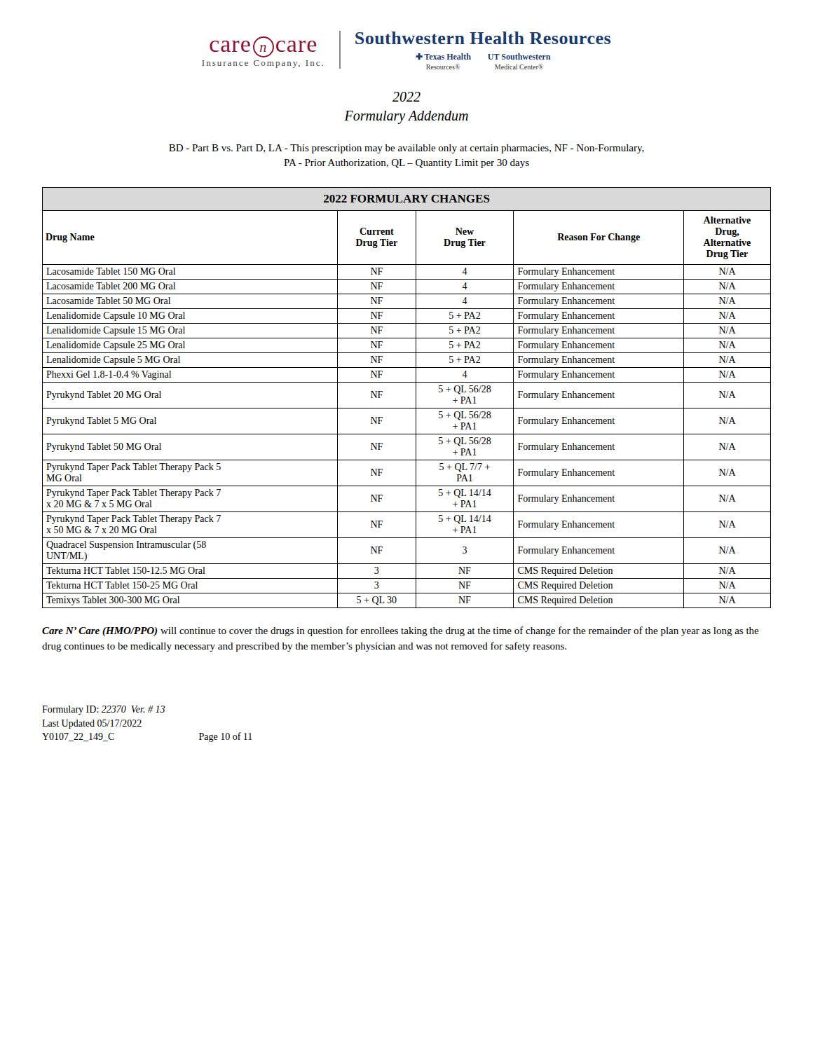carencare
Insurance Company, Inc.
Southwestern Health Resources
✚ Texas Health
Resources®
UT Southwestern
Medical Center®
2022
Formulary Addendum
BD - Part B vs. Part D, LA - This prescription may be available only at certain pharmacies, NF - Non-Formulary,
PA - Prior Authorization, QL – Quantity Limit per 30 days
2022 FORMULARY CHANGES
| Drug Name | Current Drug Tier | New Drug Tier | Reason For Change | Alternative Drug, Alternative Drug Tier |
| --- | --- | --- | --- | --- |
| Lacosamide Tablet 150 MG Oral | NF | 4 | Formulary Enhancement | N/A |
| Lacosamide Tablet 200 MG Oral | NF | 4 | Formulary Enhancement | N/A |
| Lacosamide Tablet 50 MG Oral | NF | 4 | Formulary Enhancement | N/A |
| Lenalidomide Capsule 10 MG Oral | NF | 5 + PA2 | Formulary Enhancement | N/A |
| Lenalidomide Capsule 15 MG Oral | NF | 5 + PA2 | Formulary Enhancement | N/A |
| Lenalidomide Capsule 25 MG Oral | NF | 5 + PA2 | Formulary Enhancement | N/A |
| Lenalidomide Capsule 5 MG Oral | NF | 5 + PA2 | Formulary Enhancement | N/A |
| Phexxi Gel 1.8-1-0.4 % Vaginal | NF | 4 | Formulary Enhancement | N/A |
| Pyrukynd Tablet 20 MG Oral | NF | 5 + QL 56/28 + PA1 | Formulary Enhancement | N/A |
| Pyrukynd Tablet 5 MG Oral | NF | 5 + QL 56/28 + PA1 | Formulary Enhancement | N/A |
| Pyrukynd Tablet 50 MG Oral | NF | 5 + QL 56/28 + PA1 | Formulary Enhancement | N/A |
| Pyrukynd Taper Pack Tablet Therapy Pack 5 MG Oral | NF | 5 + QL 7/7 + PA1 | Formulary Enhancement | N/A |
| Pyrukynd Taper Pack Tablet Therapy Pack 7 x 20 MG & 7 x 5 MG Oral | NF | 5 + QL 14/14 + PA1 | Formulary Enhancement | N/A |
| Pyrukynd Taper Pack Tablet Therapy Pack 7 x 50 MG & 7 x 20 MG Oral | NF | 5 + QL 14/14 + PA1 | Formulary Enhancement | N/A |
| Quadracel Suspension Intramuscular (58 UNT/ML) | NF | 3 | Formulary Enhancement | N/A |
| Tekturna HCT Tablet 150-12.5 MG Oral | 3 | NF | CMS Required Deletion | N/A |
| Tekturna HCT Tablet 150-25 MG Oral | 3 | NF | CMS Required Deletion | N/A |
| Temixys Tablet 300-300 MG Oral | 5 + QL 30 | NF | CMS Required Deletion | N/A |
Care N’ Care (HMO/PPO) will continue to cover the drugs in question for enrollees taking the drug at the time of change for the remainder of the plan year as long as the drug continues to be medically necessary and prescribed by the member’s physician and was not removed for safety reasons.
Formulary ID: 22370 Ver. # 13
Last Updated 05/17/2022
Y0107_22_149_C
Page 10 of 11